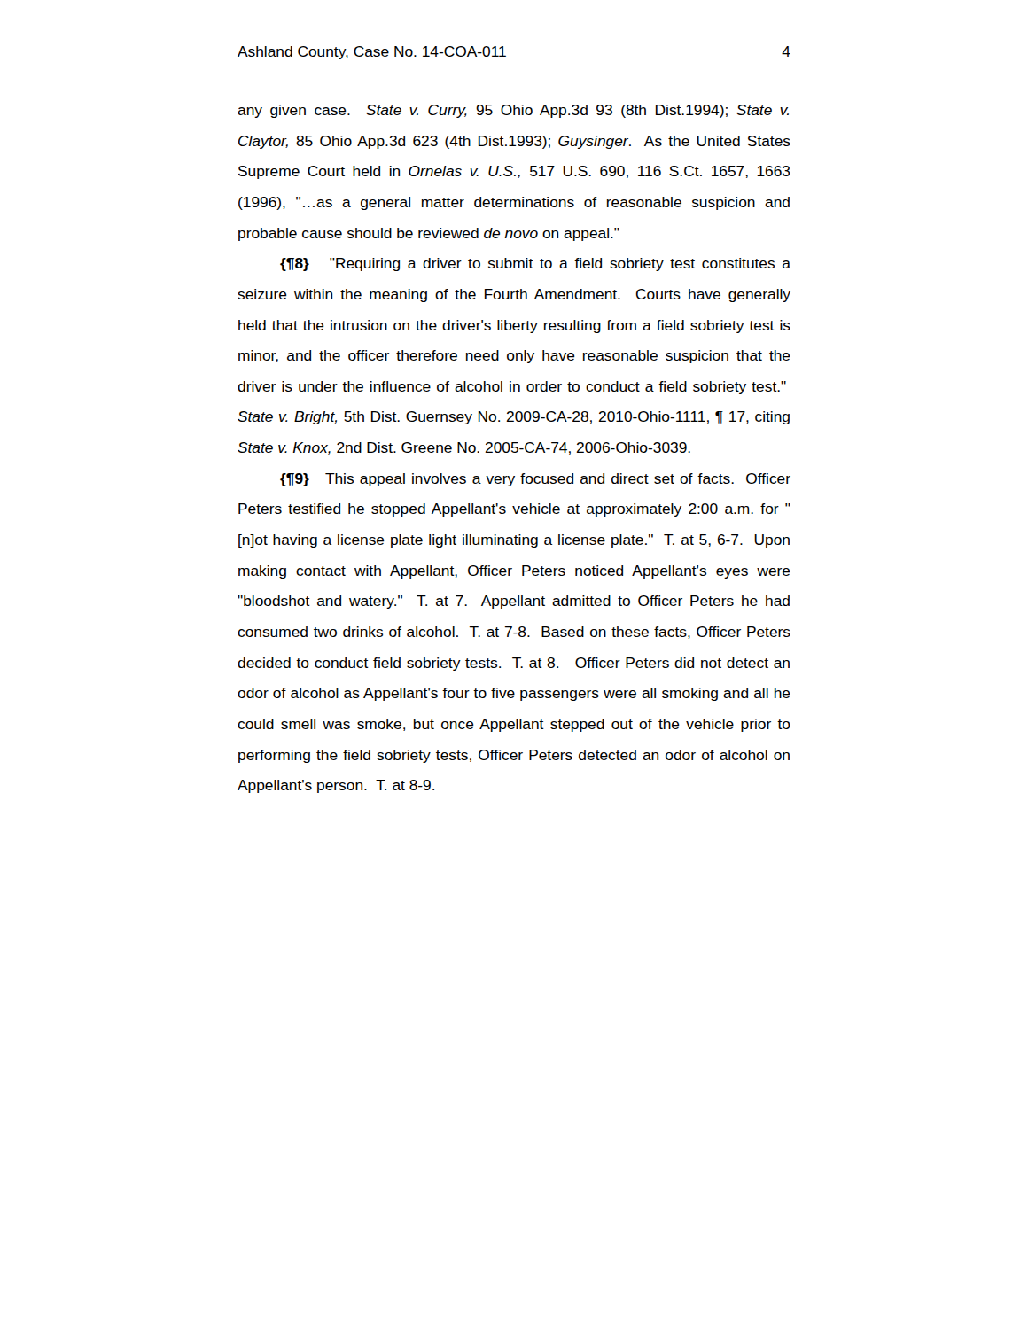Ashland County, Case No. 14-COA-011 4
any given case. State v. Curry, 95 Ohio App.3d 93 (8th Dist.1994); State v. Claytor, 85 Ohio App.3d 623 (4th Dist.1993); Guysinger. As the United States Supreme Court held in Ornelas v. U.S., 517 U.S. 690, 116 S.Ct. 1657, 1663 (1996), "…as a general matter determinations of reasonable suspicion and probable cause should be reviewed de novo on appeal."
{¶8} "Requiring a driver to submit to a field sobriety test constitutes a seizure within the meaning of the Fourth Amendment. Courts have generally held that the intrusion on the driver's liberty resulting from a field sobriety test is minor, and the officer therefore need only have reasonable suspicion that the driver is under the influence of alcohol in order to conduct a field sobriety test." State v. Bright, 5th Dist. Guernsey No. 2009-CA-28, 2010-Ohio-1111, ¶ 17, citing State v. Knox, 2nd Dist. Greene No. 2005-CA-74, 2006-Ohio-3039.
{¶9} This appeal involves a very focused and direct set of facts. Officer Peters testified he stopped Appellant's vehicle at approximately 2:00 a.m. for "[n]ot having a license plate light illuminating a license plate." T. at 5, 6-7. Upon making contact with Appellant, Officer Peters noticed Appellant's eyes were "bloodshot and watery." T. at 7. Appellant admitted to Officer Peters he had consumed two drinks of alcohol. T. at 7-8. Based on these facts, Officer Peters decided to conduct field sobriety tests. T. at 8. Officer Peters did not detect an odor of alcohol as Appellant's four to five passengers were all smoking and all he could smell was smoke, but once Appellant stepped out of the vehicle prior to performing the field sobriety tests, Officer Peters detected an odor of alcohol on Appellant's person. T. at 8-9.